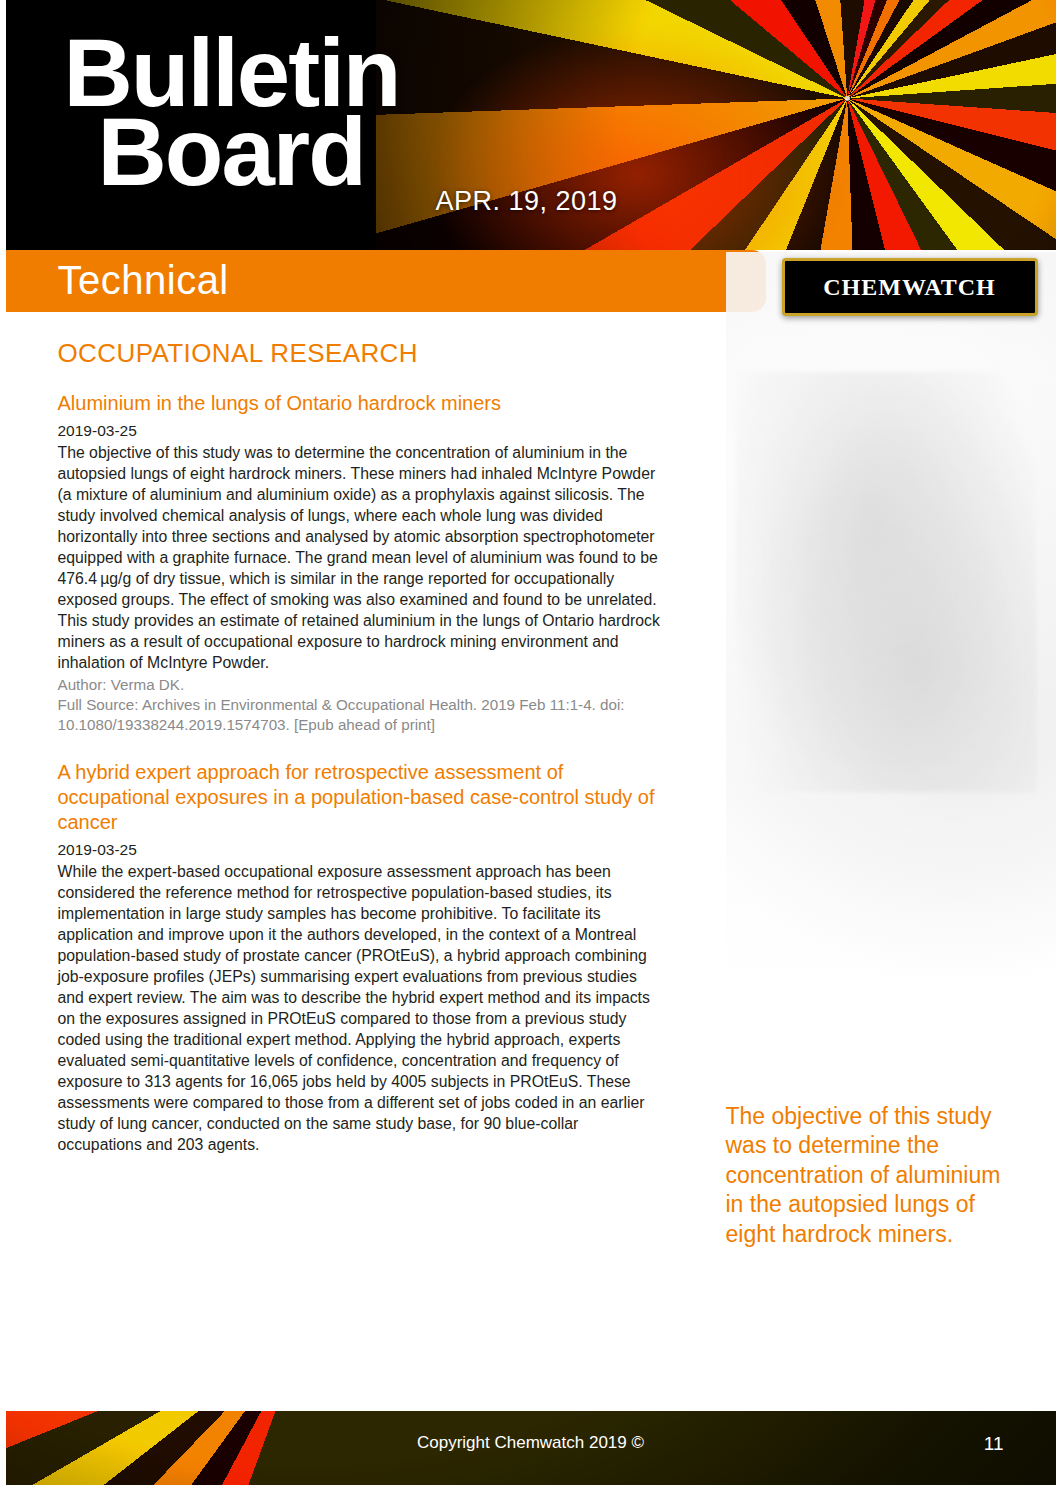Bulletin Board
APR. 19, 2019
Technical
CHEMWATCH
The objective of this study was to determine the concentration of aluminium in the autopsied lungs of eight hardrock miners.
OCCUPATIONAL RESEARCH
Aluminium in the lungs of Ontario hardrock miners
2019-03-25
The objective of this study was to determine the concentration of aluminium in the autopsied lungs of eight hardrock miners. These miners had inhaled McIntyre Powder (a mixture of aluminium and aluminium oxide) as a prophylaxis against silicosis. The study involved chemical analysis of lungs, where each whole lung was divided horizontally into three sections and analysed by atomic absorption spectrophotometer equipped with a graphite furnace. The grand mean level of aluminium was found to be 476.4 µg/g of dry tissue, which is similar in the range reported for occupationally exposed groups. The effect of smoking was also examined and found to be unrelated. This study provides an estimate of retained aluminium in the lungs of Ontario hardrock miners as a result of occupational exposure to hardrock mining environment and inhalation of McIntyre Powder.
Author: Verma DK.
Full Source: Archives in Environmental & Occupational Health. 2019 Feb 11:1-4. doi: 10.1080/19338244.2019.1574703. [Epub ahead of print]
A hybrid expert approach for retrospective assessment of occupational exposures in a population-based case-control study of cancer
2019-03-25
While the expert-based occupational exposure assessment approach has been considered the reference method for retrospective population-based studies, its implementation in large study samples has become prohibitive. To facilitate its application and improve upon it the authors developed, in the context of a Montreal population-based study of prostate cancer (PROtEuS), a hybrid approach combining job-exposure profiles (JEPs) summarising expert evaluations from previous studies and expert review. The aim was to describe the hybrid expert method and its impacts on the exposures assigned in PROtEuS compared to those from a previous study coded using the traditional expert method. Applying the hybrid approach, experts evaluated semi-quantitative levels of confidence, concentration and frequency of exposure to 313 agents for 16,065 jobs held by 4005 subjects in PROtEuS. These assessments were compared to those from a different set of jobs coded in an earlier study of lung cancer, conducted on the same study base, for 90 blue-collar occupations and 203 agents.
Copyright Chemwatch 2019 ©
11